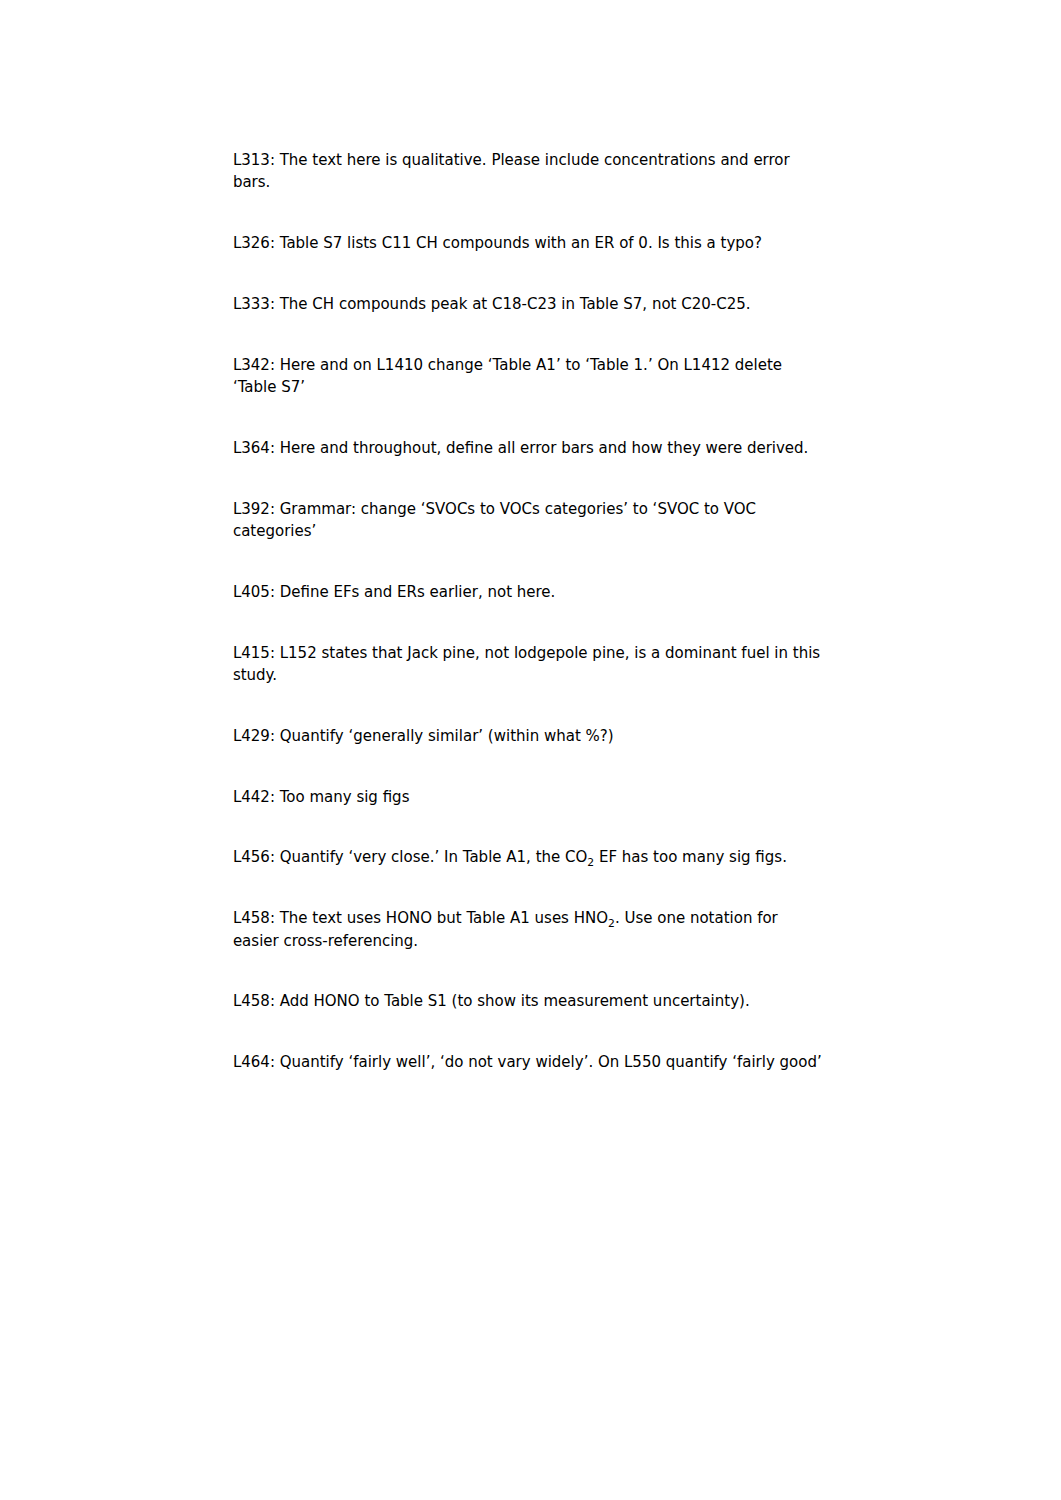L313: The text here is qualitative. Please include concentrations and error bars.
L326: Table S7 lists C11 CH compounds with an ER of 0. Is this a typo?
L333: The CH compounds peak at C18-C23 in Table S7, not C20-C25.
L342: Here and on L1410 change ‘Table A1’ to ‘Table 1.’ On L1412 delete ‘Table S7’
L364: Here and throughout, define all error bars and how they were derived.
L392: Grammar: change ‘SVOCs to VOCs categories’ to ‘SVOC to VOC categories’
L405: Define EFs and ERs earlier, not here.
L415: L152 states that Jack pine, not lodgepole pine, is a dominant fuel in this study.
L429: Quantify ‘generally similar’ (within what %?)
L442: Too many sig figs
L456: Quantify ‘very close.’ In Table A1, the CO2 EF has too many sig figs.
L458: The text uses HONO but Table A1 uses HNO2. Use one notation for easier cross-referencing.
L458: Add HONO to Table S1 (to show its measurement uncertainty).
L464: Quantify ‘fairly well’, ‘do not vary widely’. On L550 quantify ‘fairly good’